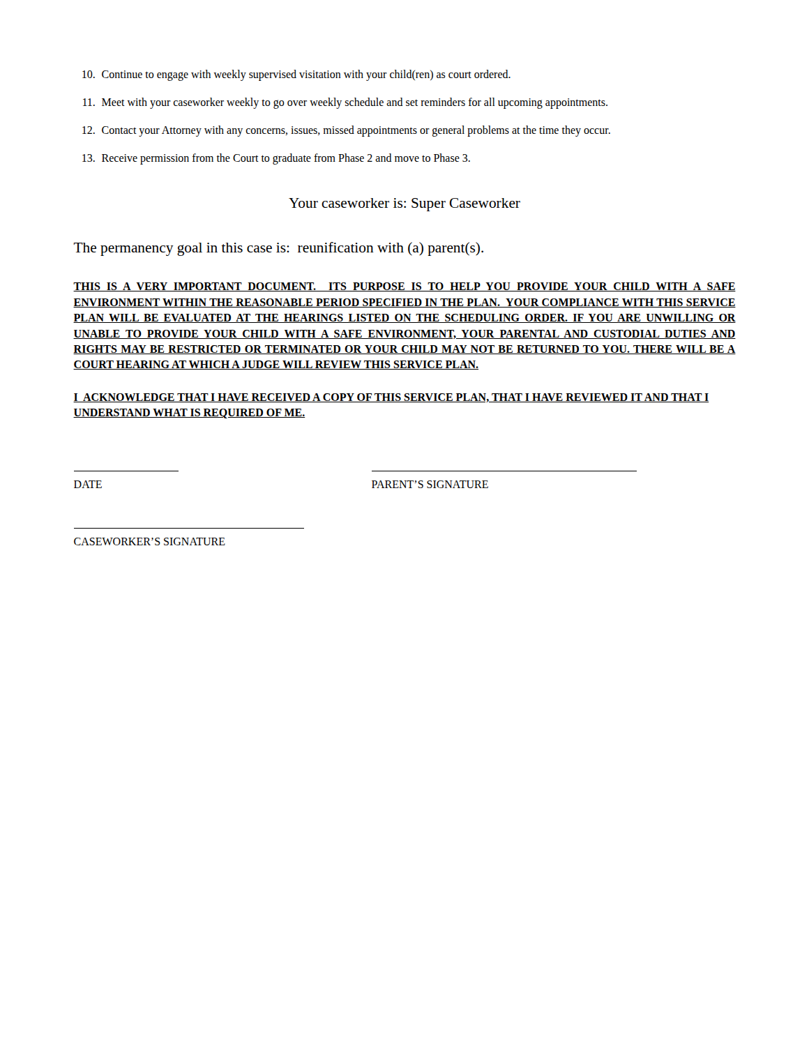Continue to engage with weekly supervised visitation with your child(ren) as court ordered.
Meet with your caseworker weekly to go over weekly schedule and set reminders for all upcoming appointments.
Contact your Attorney with any concerns, issues, missed appointments or general problems at the time they occur.
Receive permission from the Court to graduate from Phase 2 and move to Phase 3.
Your caseworker is: Super Caseworker
The permanency goal in this case is: reunification with (a) parent(s).
THIS IS A VERY IMPORTANT DOCUMENT. ITS PURPOSE IS TO HELP YOU PROVIDE YOUR CHILD WITH A SAFE ENVIRONMENT WITHIN THE REASONABLE PERIOD SPECIFIED IN THE PLAN. YOUR COMPLIANCE WITH THIS SERVICE PLAN WILL BE EVALUATED AT THE HEARINGS LISTED ON THE SCHEDULING ORDER. IF YOU ARE UNWILLING OR UNABLE TO PROVIDE YOUR CHILD WITH A SAFE ENVIRONMENT, YOUR PARENTAL AND CUSTODIAL DUTIES AND RIGHTS MAY BE RESTRICTED OR TERMINATED OR YOUR CHILD MAY NOT BE RETURNED TO YOU. THERE WILL BE A COURT HEARING AT WHICH A JUDGE WILL REVIEW THIS SERVICE PLAN.
I ACKNOWLEDGE THAT I HAVE RECEIVED A COPY OF THIS SERVICE PLAN, THAT I HAVE REVIEWED IT AND THAT I UNDERSTAND WHAT IS REQUIRED OF ME.
| DATE | PARENT’S SIGNATURE |
CASEWORKER’S SIGNATURE